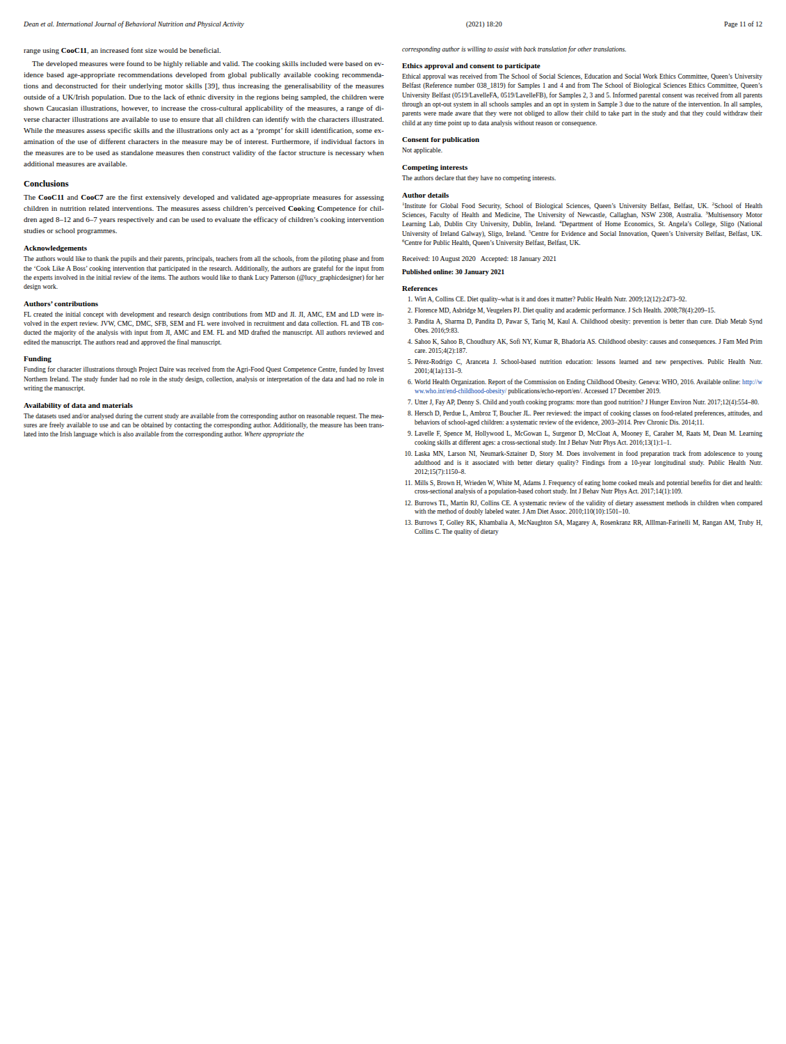Dean et al. International Journal of Behavioral Nutrition and Physical Activity
(2021) 18:20
Page 11 of 12
range using CooC11, an increased font size would be beneficial.
The developed measures were found to be highly reliable and valid. The cooking skills included were based on evidence based age-appropriate recommendations developed from global publically available cooking recommendations and deconstructed for their underlying motor skills [39], thus increasing the generalisability of the measures outside of a UK/Irish population. Due to the lack of ethnic diversity in the regions being sampled, the children were shown Caucasian illustrations, however, to increase the cross-cultural applicability of the measures, a range of diverse character illustrations are available to use to ensure that all children can identify with the characters illustrated. While the measures assess specific skills and the illustrations only act as a ‘prompt’ for skill identification, some examination of the use of different characters in the measure may be of interest. Furthermore, if individual factors in the measures are to be used as standalone measures then construct validity of the factor structure is necessary when additional measures are available.
Conclusions
The CooC11 and CooC7 are the first extensively developed and validated age-appropriate measures for assessing children in nutrition related interventions. The measures assess children’s perceived Cooking Competence for children aged 8–12 and 6–7 years respectively and can be used to evaluate the efficacy of children’s cooking intervention studies or school programmes.
Acknowledgements
The authors would like to thank the pupils and their parents, principals, teachers from all the schools, from the piloting phase and from the ‘Cook Like A Boss’ cooking intervention that participated in the research. Additionally, the authors are grateful for the input from the experts involved in the initial review of the items. The authors would like to thank Lucy Patterson (@lucy_graphicdesigner) for her design work.
Authors’ contributions
FL created the initial concept with development and research design contributions from MD and JI. JI, AMC, EM and LD were involved in the expert review. JVW, CMC, DMC, SFB, SEM and FL were involved in recruitment and data collection. FL and TB conducted the majority of the analysis with input from JI, AMC and EM. FL and MD drafted the manuscript. All authors reviewed and edited the manuscript. The authors read and approved the final manuscript.
Funding
Funding for character illustrations through Project Daire was received from the Agri-Food Quest Competence Centre, funded by Invest Northern Ireland. The study funder had no role in the study design, collection, analysis or interpretation of the data and had no role in writing the manuscript.
Availability of data and materials
The datasets used and/or analysed during the current study are available from the corresponding author on reasonable request. The measures are freely available to use and can be obtained by contacting the corresponding author. Additionally, the measure has been translated into the Irish language which is also available from the corresponding author. Where appropriate the
corresponding author is willing to assist with back translation for other translations.
Ethics approval and consent to participate
Ethical approval was received from The School of Social Sciences, Education and Social Work Ethics Committee, Queen’s University Belfast (Reference number 038_1819) for Samples 1 and 4 and from The School of Biological Sciences Ethics Committee, Queen’s University Belfast (0519/LavelleFA, 0519/LavelleFB), for Samples 2, 3 and 5. Informed parental consent was received from all parents through an opt-out system in all schools samples and an opt in system in Sample 3 due to the nature of the intervention. In all samples, parents were made aware that they were not obliged to allow their child to take part in the study and that they could withdraw their child at any time point up to data analysis without reason or consequence.
Consent for publication
Not applicable.
Competing interests
The authors declare that they have no competing interests.
Author details
1Institute for Global Food Security, School of Biological Sciences, Queen’s University Belfast, Belfast, UK. 2School of Health Sciences, Faculty of Health and Medicine, The University of Newcastle, Callaghan, NSW 2308, Australia. 3Multisensory Motor Learning Lab, Dublin City University, Dublin, Ireland. 4Department of Home Economics, St. Angela’s College, Sligo (National University of Ireland Galway), Sligo, Ireland. 5Centre for Evidence and Social Innovation, Queen’s University Belfast, Belfast, UK. 6Centre for Public Health, Queen’s University Belfast, Belfast, UK.
Received: 10 August 2020 Accepted: 18 January 2021
Published online: 30 January 2021
References
Wirt A, Collins CE. Diet quality–what is it and does it matter? Public Health Nutr. 2009;12(12):2473–92.
Florence MD, Asbridge M, Veugelers PJ. Diet quality and academic performance. J Sch Health. 2008;78(4):209–15.
Pandita A, Sharma D, Pandita D, Pawar S, Tariq M, Kaul A. Childhood obesity: prevention is better than cure. Diab Metab Synd Obes. 2016;9:83.
Sahoo K, Sahoo B, Choudhury AK, Sofi NY, Kumar R, Bhadoria AS. Childhood obesity: causes and consequences. J Fam Med Prim care. 2015;4(2):187.
Pérez-Rodrigo C, Aranceta J. School-based nutrition education: lessons learned and new perspectives. Public Health Nutr. 2001;4(1a):131–9.
World Health Organization. Report of the Commission on Ending Childhood Obesity. Geneva: WHO, 2016. Available online: http://www.who.int/end-childhood-obesity/ publications/echo-report/en/. Accessed 17 December 2019.
Utter J, Fay AP, Denny S. Child and youth cooking programs: more than good nutrition? J Hunger Environ Nutr. 2017;12(4):554–80.
Hersch D, Perdue L, Ambroz T, Boucher JL. Peer reviewed: the impact of cooking classes on food-related preferences, attitudes, and behaviors of school-aged children: a systematic review of the evidence, 2003–2014. Prev Chronic Dis. 2014;11.
Lavelle F, Spence M, Hollywood L, McGowan L, Surgenor D, McCloat A, Mooney E, Caraher M, Raats M, Dean M. Learning cooking skills at different ages: a cross-sectional study. Int J Behav Nutr Phys Act. 2016;13(1):1–1.
Laska MN, Larson NI, Neumark-Sztainer D, Story M. Does involvement in food preparation track from adolescence to young adulthood and is it associated with better dietary quality? Findings from a 10-year longitudinal study. Public Health Nutr. 2012;15(7):1150–8.
Mills S, Brown H, Wrieden W, White M, Adams J. Frequency of eating home cooked meals and potential benefits for diet and health: cross-sectional analysis of a population-based cohort study. Int J Behav Nutr Phys Act. 2017;14(1):109.
Burrows TL, Martin RJ, Collins CE. A systematic review of the validity of dietary assessment methods in children when compared with the method of doubly labeled water. J Am Diet Assoc. 2010;110(10):1501–10.
Burrows T, Golley RK, Khambalia A, McNaughton SA, Magarey A, Rosenkranz RR, Alllman-Farinelli M, Rangan AM, Truby H, Collins C. The quality of dietary